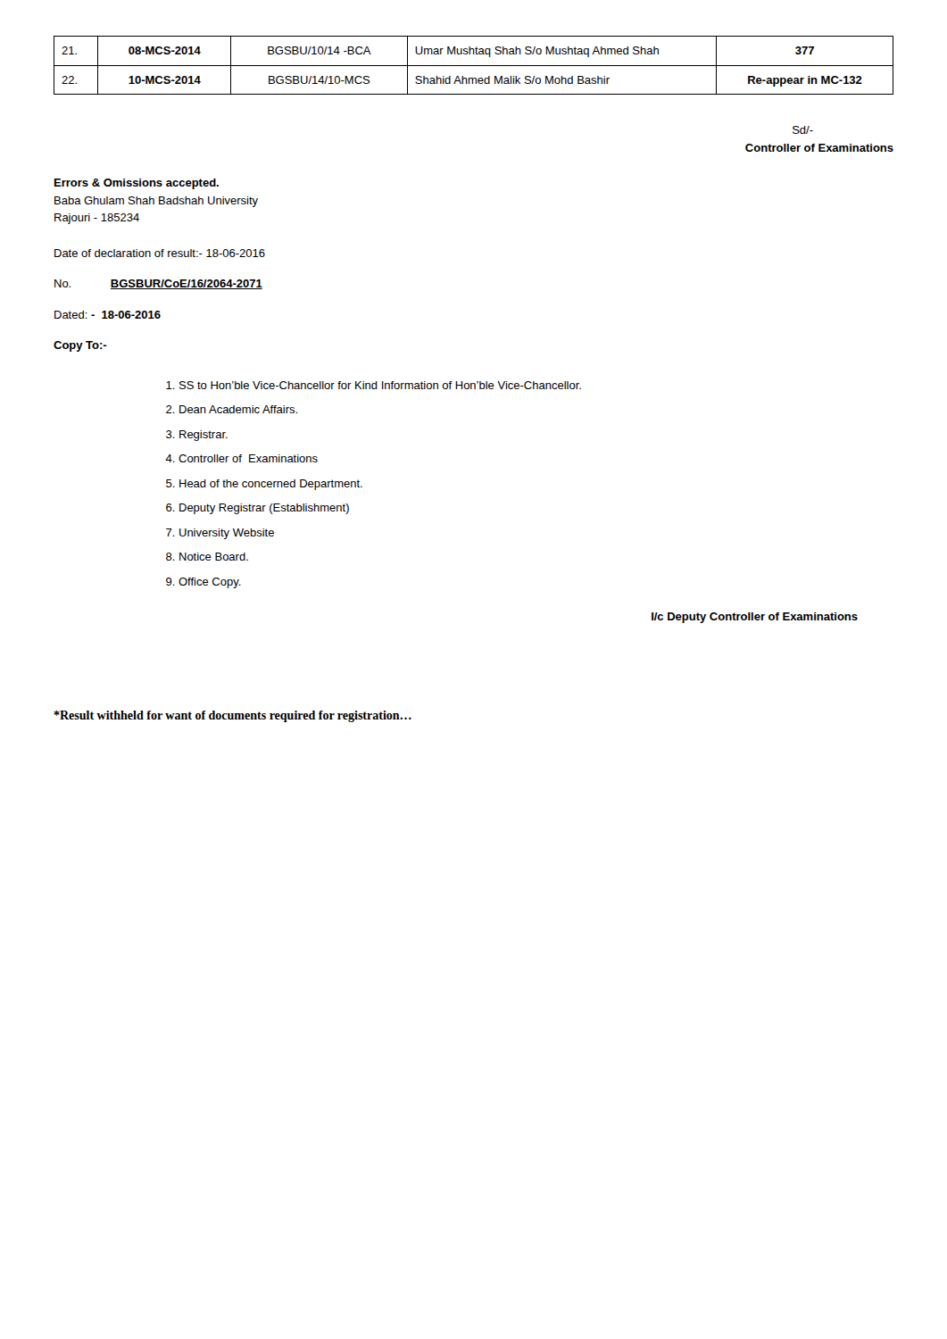| 21. | 08-MCS-2014 | BGSBU/10/14 -BCA | Umar Mushtaq Shah S/o Mushtaq Ahmed Shah | 377 |
| 22. | 10-MCS-2014 | BGSBU/14/10-MCS | Shahid Ahmed Malik S/o Mohd Bashir | Re-appear in MC-132 |
Sd/-
Controller of Examinations
Errors & Omissions accepted.
Baba Ghulam Shah Badshah University
Rajouri - 185234
Date of declaration of result:- 18-06-2016
No. BGSBUR/CoE/16/2064-2071
Dated: - 18-06-2016
Copy To:-
SS to Hon’ble Vice-Chancellor for Kind Information of Hon’ble Vice-Chancellor.
Dean Academic Affairs.
Registrar.
Controller of Examinations
Head of the concerned Department.
Deputy Registrar (Establishment)
University Website
Notice Board.
Office Copy.
I/c Deputy Controller of Examinations
*Result withheld for want of documents required for registration…